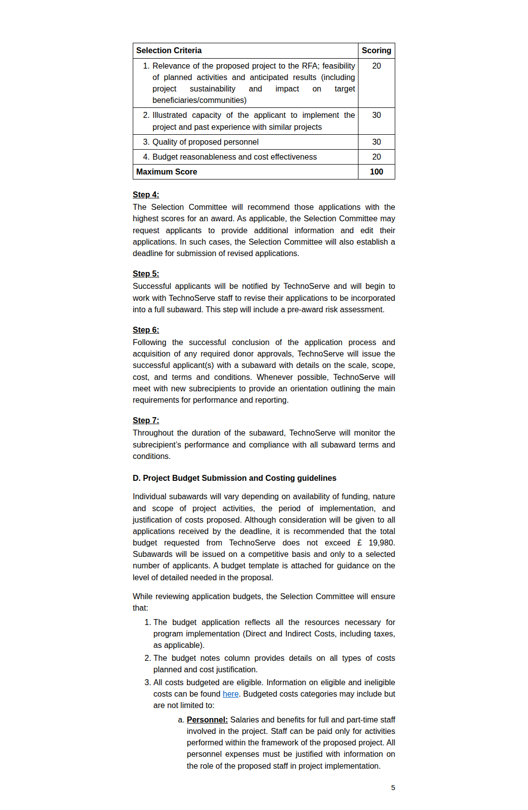| Selection Criteria | Scoring |
| --- | --- |
| 1. Relevance of the proposed project to the RFA; feasibility of planned activities and anticipated results (including project sustainability and impact on target beneficiaries/communities) | 20 |
| 2. Illustrated capacity of the applicant to implement the project and past experience with similar projects | 30 |
| 3. Quality of proposed personnel | 30 |
| 4. Budget reasonableness and cost effectiveness | 20 |
| Maximum Score | 100 |
Step 4:
The Selection Committee will recommend those applications with the highest scores for an award. As applicable, the Selection Committee may request applicants to provide additional information and edit their applications. In such cases, the Selection Committee will also establish a deadline for submission of revised applications.
Step 5:
Successful applicants will be notified by TechnoServe and will begin to work with TechnoServe staff to revise their applications to be incorporated into a full subaward. This step will include a pre-award risk assessment.
Step 6:
Following the successful conclusion of the application process and acquisition of any required donor approvals, TechnoServe will issue the successful applicant(s) with a subaward with details on the scale, scope, cost, and terms and conditions. Whenever possible, TechnoServe will meet with new subrecipients to provide an orientation outlining the main requirements for performance and reporting.
Step 7:
Throughout the duration of the subaward, TechnoServe will monitor the subrecipient’s performance and compliance with all subaward terms and conditions.
D. Project Budget Submission and Costing guidelines
Individual subawards will vary depending on availability of funding, nature and scope of project activities, the period of implementation, and justification of costs proposed. Although consideration will be given to all applications received by the deadline, it is recommended that the total budget requested from TechnoServe does not exceed £ 19,980. Subawards will be issued on a competitive basis and only to a selected number of applicants. A budget template is attached for guidance on the level of detailed needed in the proposal.
While reviewing application budgets, the Selection Committee will ensure that:
The budget application reflects all the resources necessary for program implementation (Direct and Indirect Costs, including taxes, as applicable).
The budget notes column provides details on all types of costs planned and cost justification.
All costs budgeted are eligible. Information on eligible and ineligible costs can be found here. Budgeted costs categories may include but are not limited to:
Personnel: Salaries and benefits for full and part-time staff involved in the project. Staff can be paid only for activities performed within the framework of the proposed project. All personnel expenses must be justified with information on the role of the proposed staff in project implementation.
5